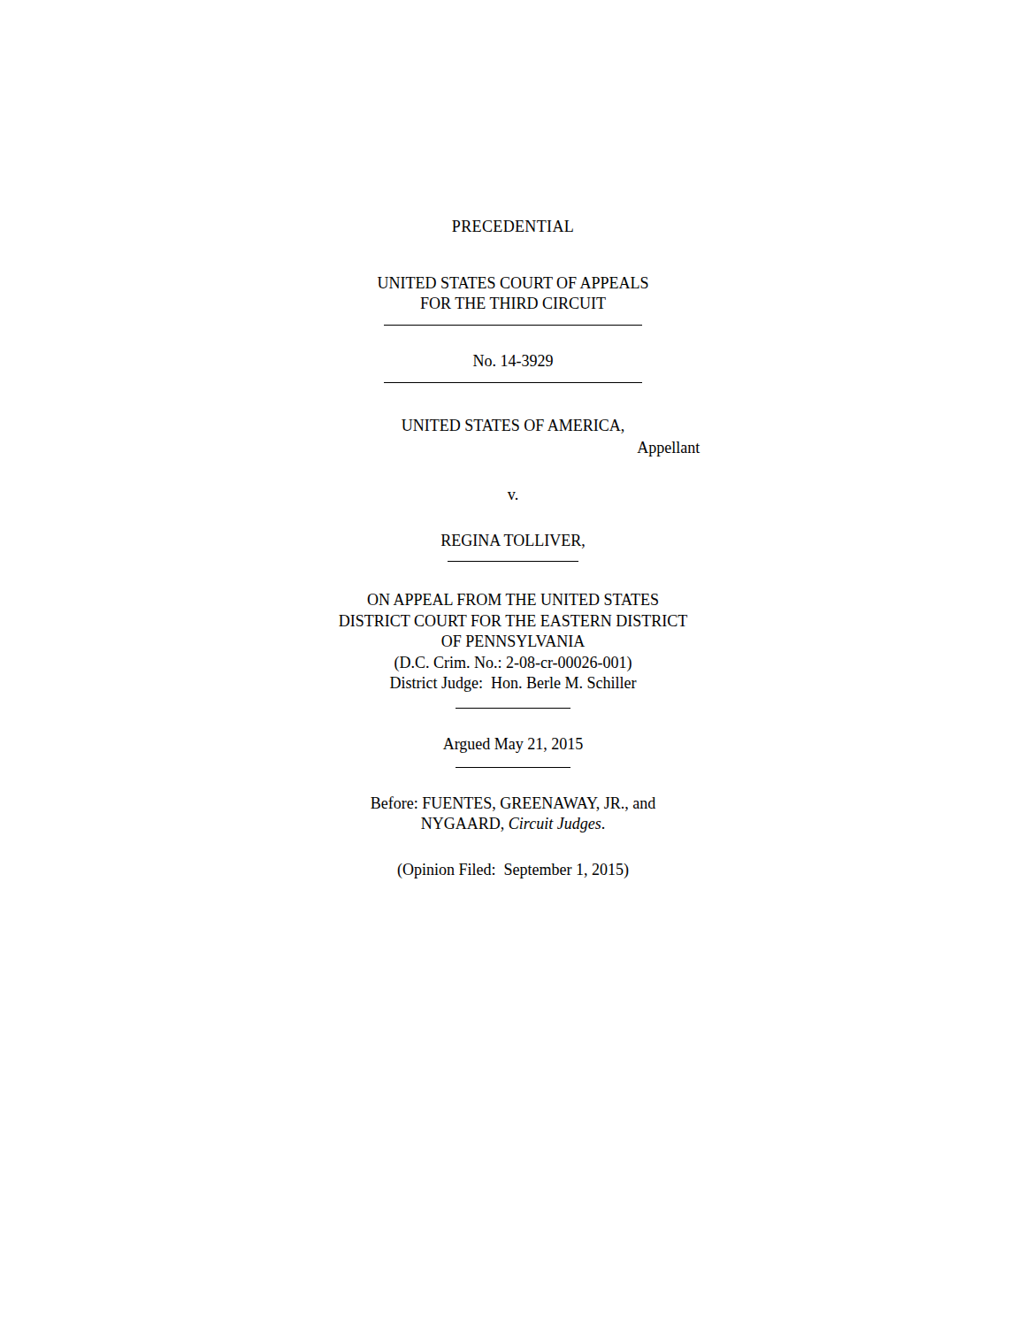PRECEDENTIAL
UNITED STATES COURT OF APPEALS
FOR THE THIRD CIRCUIT
No. 14-3929
UNITED STATES OF AMERICA, Appellant
v.
REGINA TOLLIVER,
ON APPEAL FROM THE UNITED STATES
DISTRICT COURT FOR THE EASTERN DISTRICT
OF PENNSYLVANIA
(D.C. Crim. No.: 2-08-cr-00026-001)
District Judge: Hon. Berle M. Schiller
Argued May 21, 2015
Before: FUENTES, GREENAWAY, JR., and
NYGAARD, Circuit Judges.
(Opinion Filed: September 1, 2015)